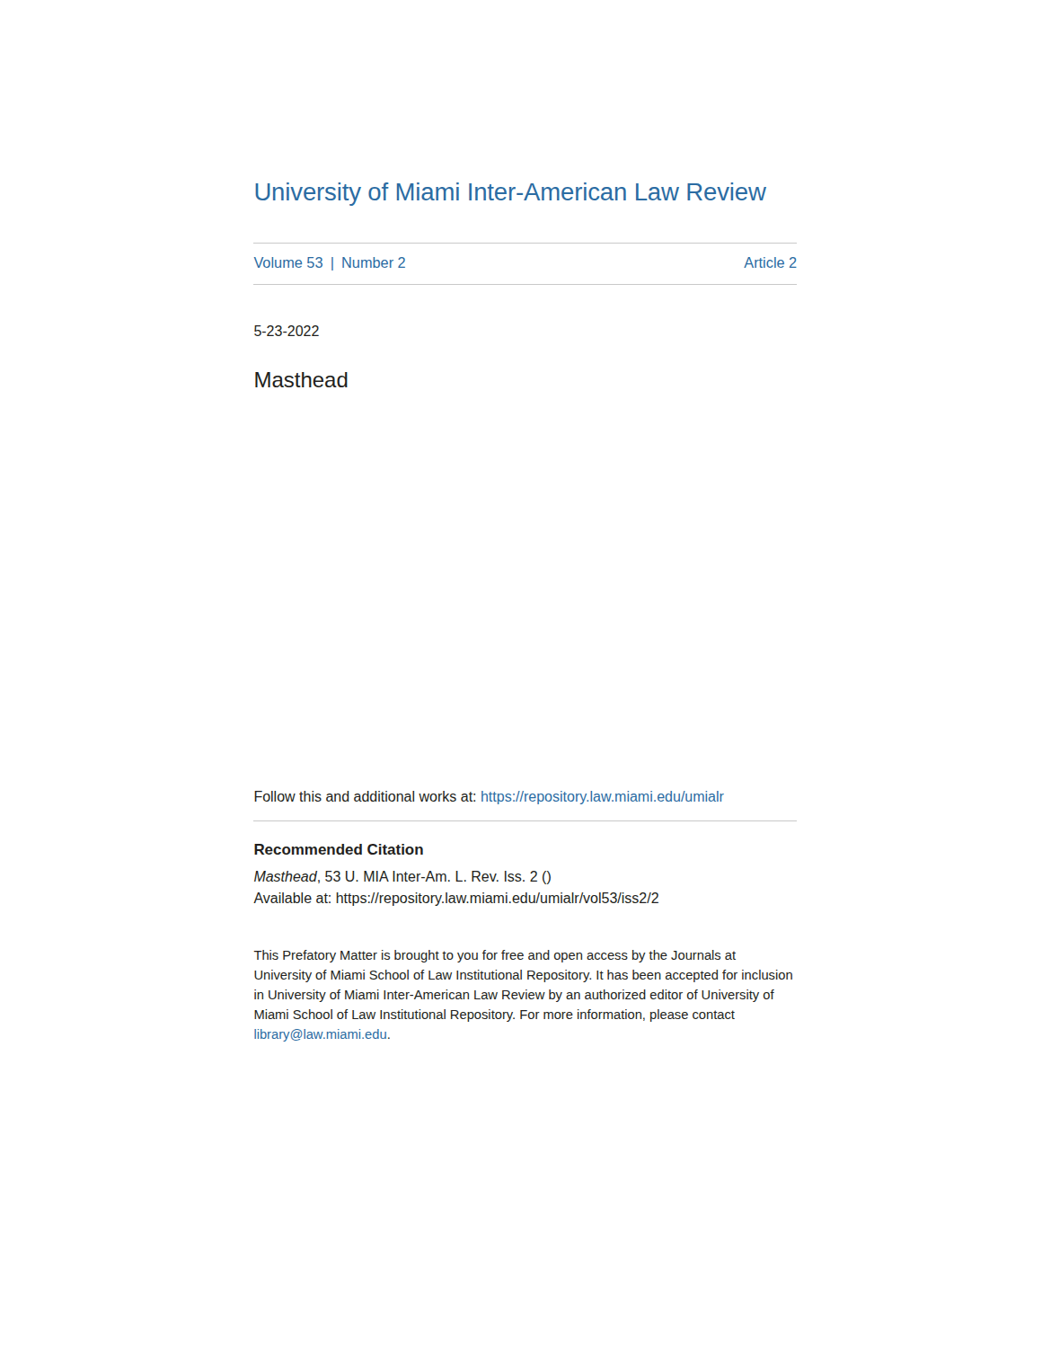University of Miami Inter-American Law Review
Volume 53|Number 2
Article 2
5-23-2022
Masthead
Follow this and additional works at: https://repository.law.miami.edu/umialr
Recommended Citation
Masthead, 53 U. MIA Inter-Am. L. Rev. Iss. 2 ()
Available at: https://repository.law.miami.edu/umialr/vol53/iss2/2
This Prefatory Matter is brought to you for free and open access by the Journals at University of Miami School of Law Institutional Repository. It has been accepted for inclusion in University of Miami Inter-American Law Review by an authorized editor of University of Miami School of Law Institutional Repository. For more information, please contact library@law.miami.edu.